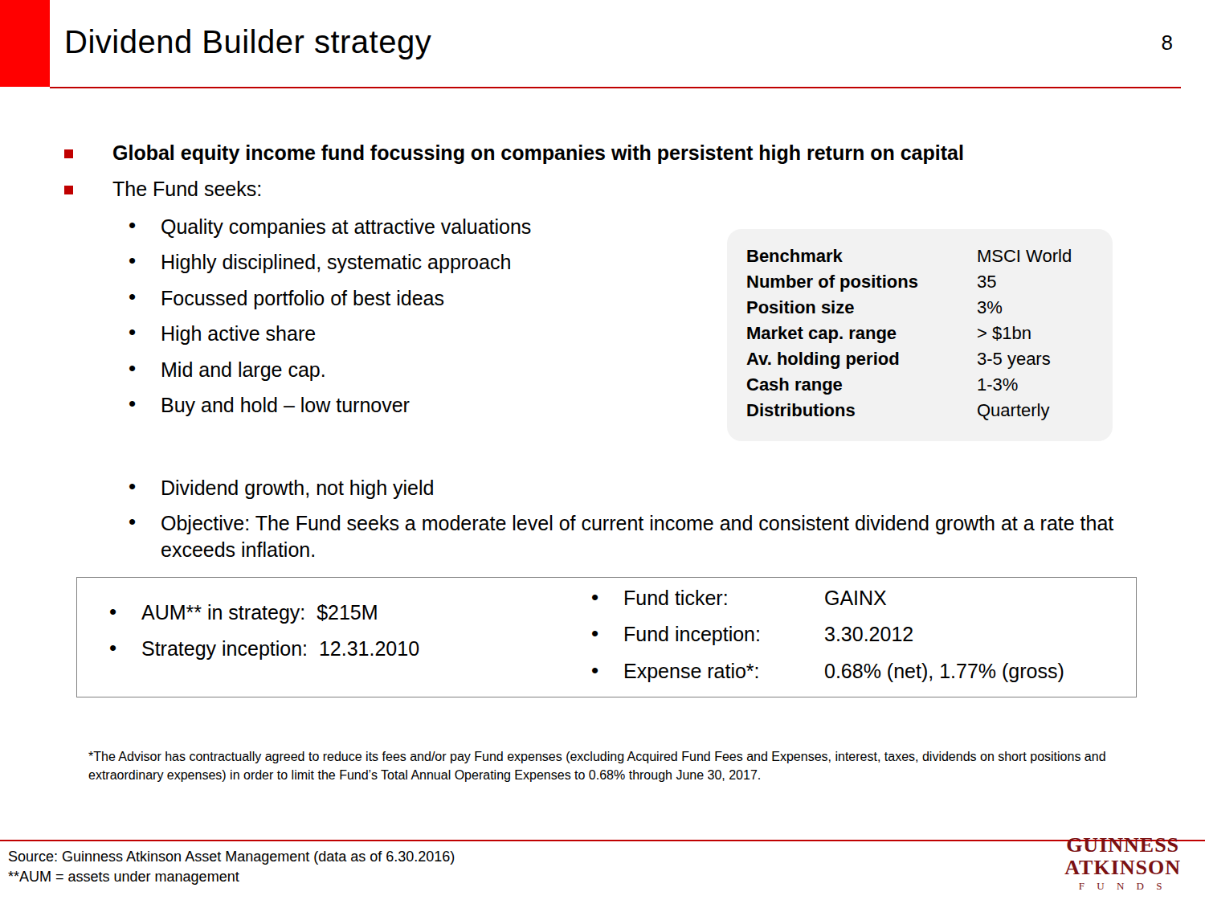Dividend Builder strategy
8
Global equity income fund focussing on companies with persistent high return on capital
The Fund seeks:
Quality companies at attractive valuations
Highly disciplined, systematic approach
Focussed portfolio of best ideas
High active share
Mid and large cap.
Buy and hold – low turnover
Dividend growth, not high yield
Objective: The Fund seeks a moderate level of current income and consistent dividend growth at a rate that exceeds inflation.
| Benchmark | MSCI World |
| Number of positions | 35 |
| Position size | 3% |
| Market cap. range | > $1bn |
| Av. holding period | 3-5 years |
| Cash range | 1-3% |
| Distributions | Quarterly |
AUM** in strategy: $215M
Strategy inception: 12.31.2010
Fund ticker: GAINX
Fund inception: 3.30.2012
Expense ratio*: 0.68% (net), 1.77% (gross)
*The Advisor has contractually agreed to reduce its fees and/or pay Fund expenses (excluding Acquired Fund Fees and Expenses, interest, taxes, dividends on short positions and extraordinary expenses) in order to limit the Fund’s Total Annual Operating Expenses to 0.68% through June 30, 2017.
Source: Guinness Atkinson Asset Management (data as of 6.30.2016)
**AUM = assets under management
GUINNESS
ATKINSON
F U N D S